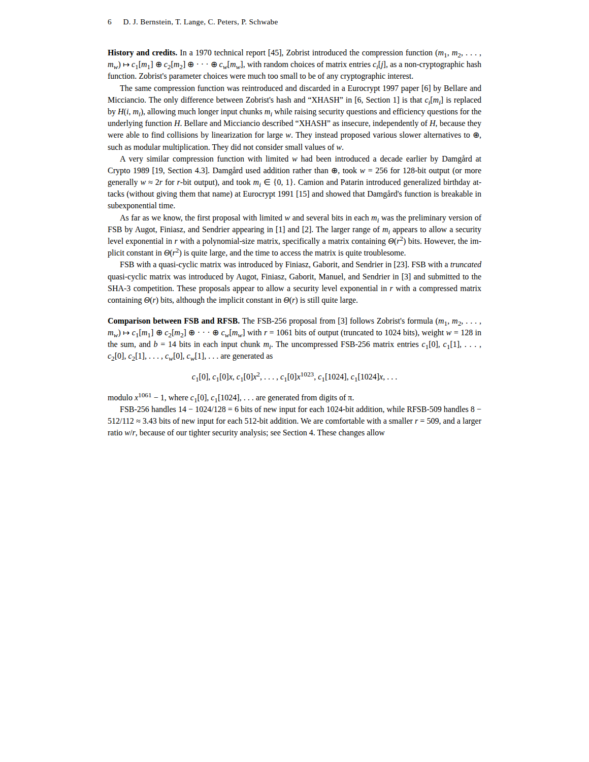6 D. J. Bernstein, T. Lange, C. Peters, P. Schwabe
History and credits. In a 1970 technical report [45], Zobrist introduced the compression function (m1, m2, . . . , mw) ↦ c1[m1] ⊕ c2[m2] ⊕ · · · ⊕ cw[mw], with random choices of matrix entries ci[j], as a non-cryptographic hash function. Zobrist's parameter choices were much too small to be of any cryptographic interest.
The same compression function was reintroduced and discarded in a Eurocrypt 1997 paper [6] by Bellare and Micciancio. The only difference between Zobrist's hash and “XHASH” in [6, Section 1] is that ci[mi] is replaced by H(i, mi), allowing much longer input chunks mi while raising security questions and efficiency questions for the underlying function H. Bellare and Micciancio described “XHASH” as insecure, independently of H, because they were able to find collisions by linearization for large w. They instead proposed various slower alternatives to ⊕, such as modular multiplication. They did not consider small values of w.
A very similar compression function with limited w had been introduced a decade earlier by Damgård at Crypto 1989 [19, Section 4.3]. Damgård used addition rather than ⊕, took w = 256 for 128-bit output (or more generally w ≈ 2r for r-bit output), and took mi ∈ {0, 1}. Camion and Patarin introduced generalized birthday attacks (without giving them that name) at Eurocrypt 1991 [15] and showed that Damgård's function is breakable in subexponential time.
As far as we know, the first proposal with limited w and several bits in each mi was the preliminary version of FSB by Augot, Finiasz, and Sendrier appearing in [1] and [2]. The larger range of mi appears to allow a security level exponential in r with a polynomial-size matrix, specifically a matrix containing Θ(r2) bits. However, the implicit constant in Θ(r2) is quite large, and the time to access the matrix is quite troublesome.
FSB with a quasi-cyclic matrix was introduced by Finiasz, Gaborit, and Sendrier in [23]. FSB with a truncated quasi-cyclic matrix was introduced by Augot, Finiasz, Gaborit, Manuel, and Sendrier in [3] and submitted to the SHA-3 competition. These proposals appear to allow a security level exponential in r with a compressed matrix containing Θ(r) bits, although the implicit constant in Θ(r) is still quite large.
Comparison between FSB and RFSB. The FSB-256 proposal from [3] follows Zobrist's formula (m1, m2, . . . , mw) ↦ c1[m1] ⊕ c2[m2] ⊕ · · · ⊕ cw[mw] with r = 1061 bits of output (truncated to 1024 bits), weight w = 128 in the sum, and b = 14 bits in each input chunk mi. The uncompressed FSB-256 matrix entries c1[0], c1[1], . . . , c2[0], c2[1], . . . , cw[0], cw[1], . . . are generated as
c1[0], c1[0]x, c1[0]x2, . . . , c1[0]x1023, c1[1024], c1[1024]x, . . .
modulo x1061 − 1, where c1[0], c1[1024], . . . are generated from digits of π.
FSB-256 handles 14 − 1024/128 = 6 bits of new input for each 1024-bit addition, while RFSB-509 handles 8 − 512/112 ≈ 3.43 bits of new input for each 512-bit addition. We are comfortable with a smaller r = 509, and a larger ratio w/r, because of our tighter security analysis; see Section 4. These changes allow